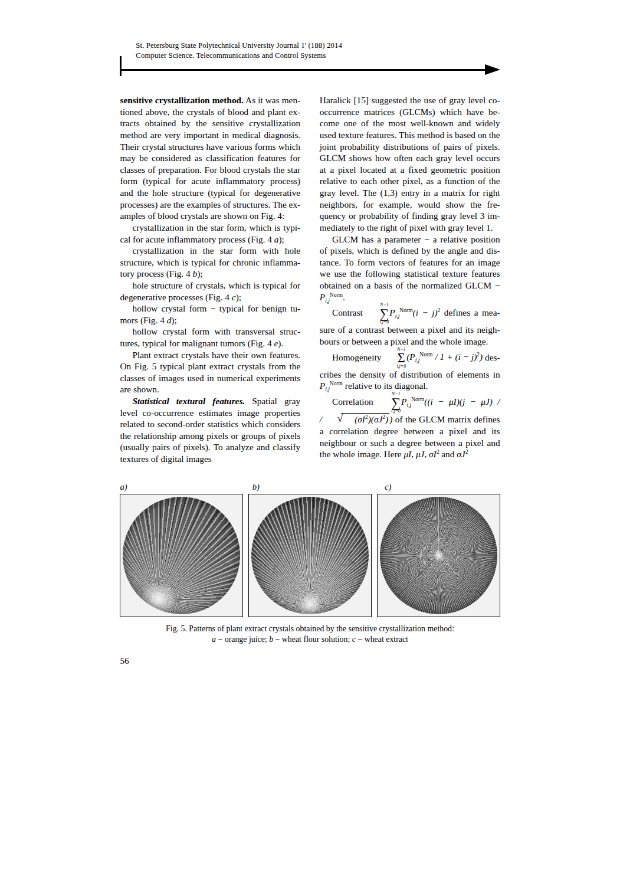St. Petersburg State Polytechnical University Journal 1' (188) 2014 Computer Science. Telecommunications and Control Systems
sensitive crystallization method. As it was mentioned above, the crystals of blood and plant extracts obtained by the sensitive crystallization method are very important in medical diagnosis. Their crystal structures have various forms which may be considered as classification features for classes of preparation. For blood crystals the star form (typical for acute inflammatory process) and the hole structure (typical for degenerative processes) are the examples of structures. The examples of blood crystals are shown on Fig. 4:
crystallization in the star form, which is typical for acute inflammatory process (Fig. 4 a);
crystallization in the star form with hole structure, which is typical for chronic inflammatory process (Fig. 4 b);
hole structure of crystals, which is typical for degenerative processes (Fig. 4 c);
hollow crystal form − typical for benign tumors (Fig. 4 d);
hollow crystal form with transversal structures, typical for malignant tumors (Fig. 4 e).
Plant extract crystals have their own features. On Fig. 5 typical plant extract crystals from the classes of images used in numerical experiments are shown.
Statistical textural features. Spatial gray level co-occurrence estimates image properties related to second-order statistics which considers the relationship among pixels or groups of pixels (usually pairs of pixels). To analyze and classify textures of digital images
Haralick [15] suggested the use of gray level co-occurrence matrices (GLCMs) which have become one of the most well-known and widely used texture features. This method is based on the joint probability distributions of pairs of pixels. GLCM shows how often each gray level occurs at a pixel located at a fixed geometric position relative to each other pixel, as a function of the gray level. The (1,3) entry in a matrix for right neighbors, for example, would show the frequency or probability of finding gray level 3 immediately to the right of pixel with gray level 1.
GLCM has a parameter − a relative position of pixels, which is defined by the angle and distance. To form vectors of features for an image we use the following statistical texture features obtained on a basis of the normalized GLCM − Pi,jNorm.
Contrast N−1∑i,j=0 Pi,jNorm(i − j)2 defines a measure of a contrast between a pixel and its neighbours or between a pixel and the whole image.
Homogeneity N−1 Σi,j=0(Pi,jNorm / 1 + (i − j)2) des-cribes the density of distribution of elements in Pi,jNorm relative to its diagonal.
Correlation N−1∑i,j=0 Pi,jNorm((i − μI)(j − μJ) / / (σI2)(σJ2)) of the GLCM matrix defines a correlation degree between a pixel and its neighbour or such a degree between a pixel and the whole image. Here μI, μJ, σI2 and σJ2
a) b) c)
Fig. 5. Patterns of plant extract crystals obtained by the sensitive crystallization method:
a − orange juice; b − wheat flour solution; c − wheat extract
56